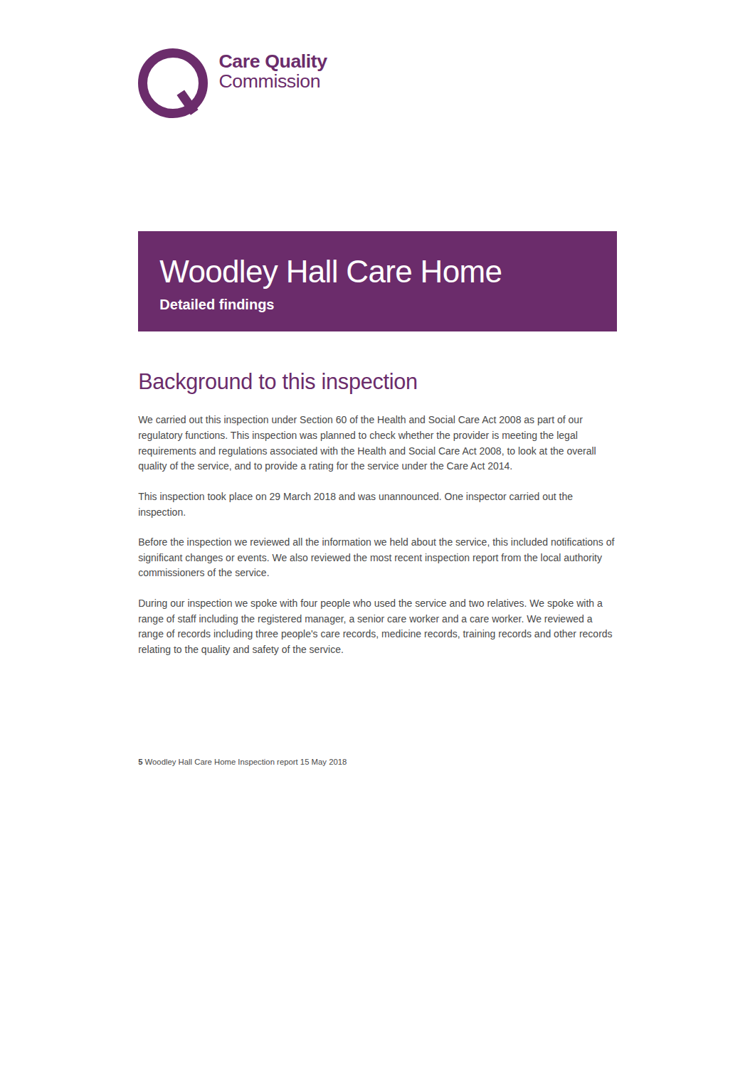Care Quality
Commission
Woodley Hall Care Home
Detailed findings
Background to this inspection
We carried out this inspection under Section 60 of the Health and Social Care Act 2008 as part of our regulatory functions. This inspection was planned to check whether the provider is meeting the legal requirements and regulations associated with the Health and Social Care Act 2008, to look at the overall quality of the service, and to provide a rating for the service under the Care Act 2014.
This inspection took place on 29 March 2018 and was unannounced. One inspector carried out the inspection.
Before the inspection we reviewed all the information we held about the service, this included notifications of significant changes or events. We also reviewed the most recent inspection report from the local authority commissioners of the service.
During our inspection we spoke with four people who used the service and two relatives. We spoke with a range of staff including the registered manager, a senior care worker and a care worker. We reviewed a range of records including three people's care records, medicine records, training records and other records relating to the quality and safety of the service.
5 Woodley Hall Care Home Inspection report 15 May 2018